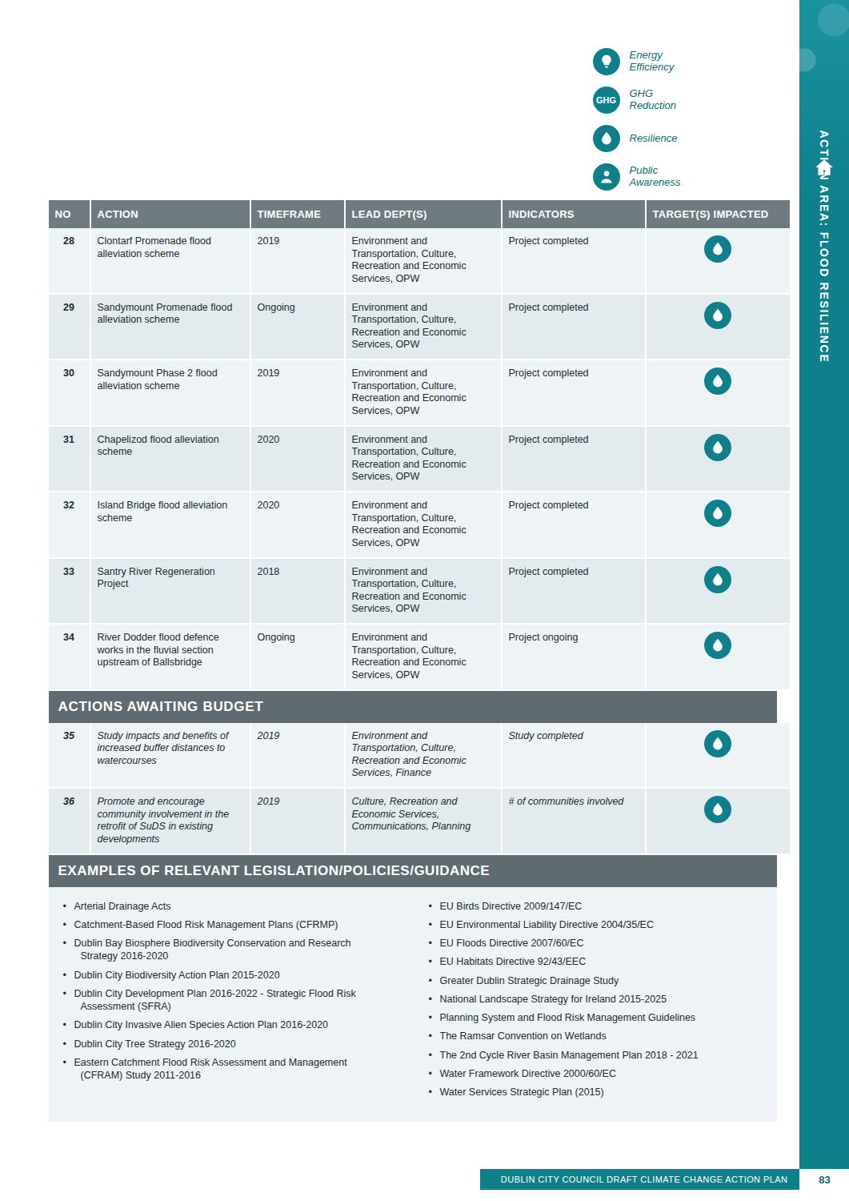ACTION AREA: FLOOD RESILIENCE
Energy
Efficiency
GHG
GHG
Reduction
Resilience
Public
Awareness
| NO | ACTION | TIMEFRAME | LEAD DEPT(S) | INDICATORS | TARGET(S) IMPACTED |
| --- | --- | --- | --- | --- | --- |
| 28 | Clontarf Promenade flood alleviation scheme | 2019 | Environment and Transportation, Culture, Recreation and Economic Services, OPW | Project completed | |
| 29 | Sandymount Promenade flood alleviation scheme | Ongoing | Environment and Transportation, Culture, Recreation and Economic Services, OPW | Project completed | |
| 30 | Sandymount Phase 2 flood alleviation scheme | 2019 | Environment and Transportation, Culture, Recreation and Economic Services, OPW | Project completed | |
| 31 | Chapelizod flood alleviation scheme | 2020 | Environment and Transportation, Culture, Recreation and Economic Services, OPW | Project completed | |
| 32 | Island Bridge flood alleviation scheme | 2020 | Environment and Transportation, Culture, Recreation and Economic Services, OPW | Project completed | |
| 33 | Santry River Regeneration Project | 2018 | Environment and Transportation, Culture, Recreation and Economic Services, OPW | Project completed | |
| 34 | River Dodder flood defence works in the fluvial section upstream of Ballsbridge | Ongoing | Environment and Transportation, Culture, Recreation and Economic Services, OPW | Project ongoing | |
ACTIONS AWAITING BUDGET
| 35 | Study impacts and benefits of increased buffer distances to watercourses | 2019 | Environment and Transportation, Culture, Recreation and Economic Services, Finance | Study completed | |
| 36 | Promote and encourage community involvement in the retrofit of SuDS in existing developments | 2019 | Culture, Recreation and Economic Services, Communications, Planning | # of communities involved | |
EXAMPLES OF RELEVANT LEGISLATION/POLICIES/GUIDANCE
Arterial Drainage Acts
Catchment-Based Flood Risk Management Plans (CFRMP)
Dublin Bay Biosphere Biodiversity Conservation and ResearchStrategy 2016-2020
Dublin City Biodiversity Action Plan 2015-2020
Dublin City Development Plan 2016-2022 - Strategic Flood RiskAssessment (SFRA)
Dublin City Invasive Alien Species Action Plan 2016-2020
Dublin City Tree Strategy 2016-2020
Eastern Catchment Flood Risk Assessment and Management(CFRAM) Study 2011-2016
EU Birds Directive 2009/147/EC
EU Environmental Liability Directive 2004/35/EC
EU Floods Directive 2007/60/EC
EU Habitats Directive 92/43/EEC
Greater Dublin Strategic Drainage Study
National Landscape Strategy for Ireland 2015-2025
Planning System and Flood Risk Management Guidelines
The Ramsar Convention on Wetlands
The 2nd Cycle River Basin Management Plan 2018 - 2021
Water Framework Directive 2000/60/EC
Water Services Strategic Plan (2015)
DUBLIN CITY COUNCIL DRAFT CLIMATE CHANGE ACTION PLAN
83